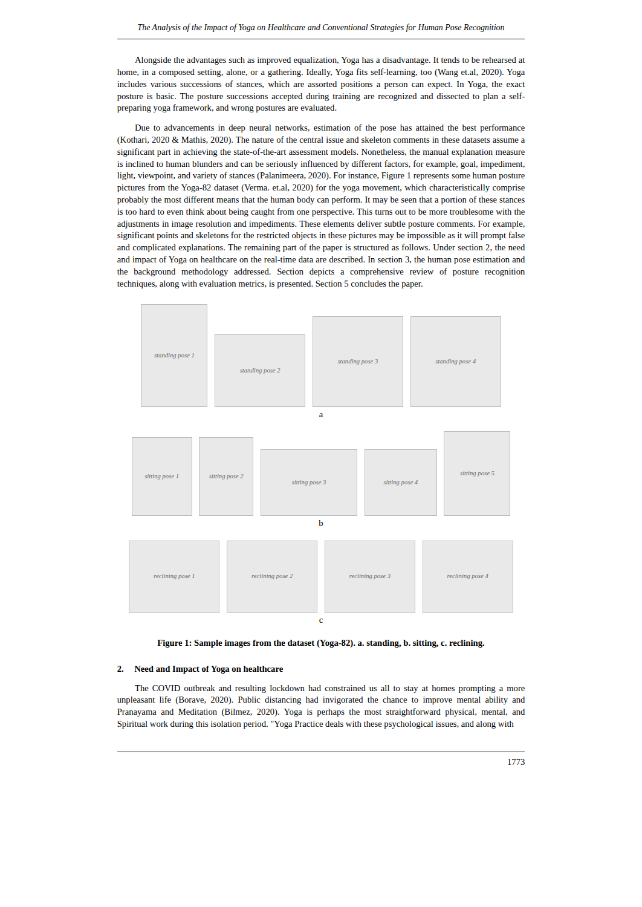The Analysis of the Impact of Yoga on Healthcare and Conventional Strategies for Human Pose Recognition
Alongside the advantages such as improved equalization, Yoga has a disadvantage. It tends to be rehearsed at home, in a composed setting, alone, or a gathering. Ideally, Yoga fits self-learning, too (Wang et.al, 2020). Yoga includes various successions of stances, which are assorted positions a person can expect. In Yoga, the exact posture is basic. The posture successions accepted during training are recognized and dissected to plan a self-preparing yoga framework, and wrong postures are evaluated.
Due to advancements in deep neural networks, estimation of the pose has attained the best performance (Kothari, 2020 & Mathis, 2020). The nature of the central issue and skeleton comments in these datasets assume a significant part in achieving the state-of-the-art assessment models. Nonetheless, the manual explanation measure is inclined to human blunders and can be seriously influenced by different factors, for example, goal, impediment, light, viewpoint, and variety of stances (Palanimeera, 2020). For instance, Figure 1 represents some human posture pictures from the Yoga-82 dataset (Verma. et.al, 2020) for the yoga movement, which characteristically comprise probably the most different means that the human body can perform. It may be seen that a portion of these stances is too hard to even think about being caught from one perspective. This turns out to be more troublesome with the adjustments in image resolution and impediments. These elements deliver subtle posture comments. For example, significant points and skeletons for the restricted objects in these pictures may be impossible as it will prompt false and complicated explanations. The remaining part of the paper is structured as follows. Under section 2, the need and impact of Yoga on healthcare on the real-time data are described. In section 3, the human pose estimation and the background methodology addressed. Section depicts a comprehensive review of posture recognition techniques, along with evaluation metrics, is presented. Section 5 concludes the paper.
standing pose 1
standing pose 2
standing pose 3
standing pose 4
a
sitting pose 1
sitting pose 2
sitting pose 3
sitting pose 4
sitting pose 5
b
reclining pose 1
reclining pose 2
reclining pose 3
reclining pose 4
c
Figure 1: Sample images from the dataset (Yoga-82). a. standing, b. sitting, c. reclining.
2. Need and Impact of Yoga on healthcare
The COVID outbreak and resulting lockdown had constrained us all to stay at homes prompting a more unpleasant life (Borave, 2020). Public distancing had invigorated the chance to improve mental ability and Pranayama and Meditation (Bilmez, 2020). Yoga is perhaps the most straightforward physical, mental, and Spiritual work during this isolation period. "Yoga Practice deals with these psychological issues, and along with
1773